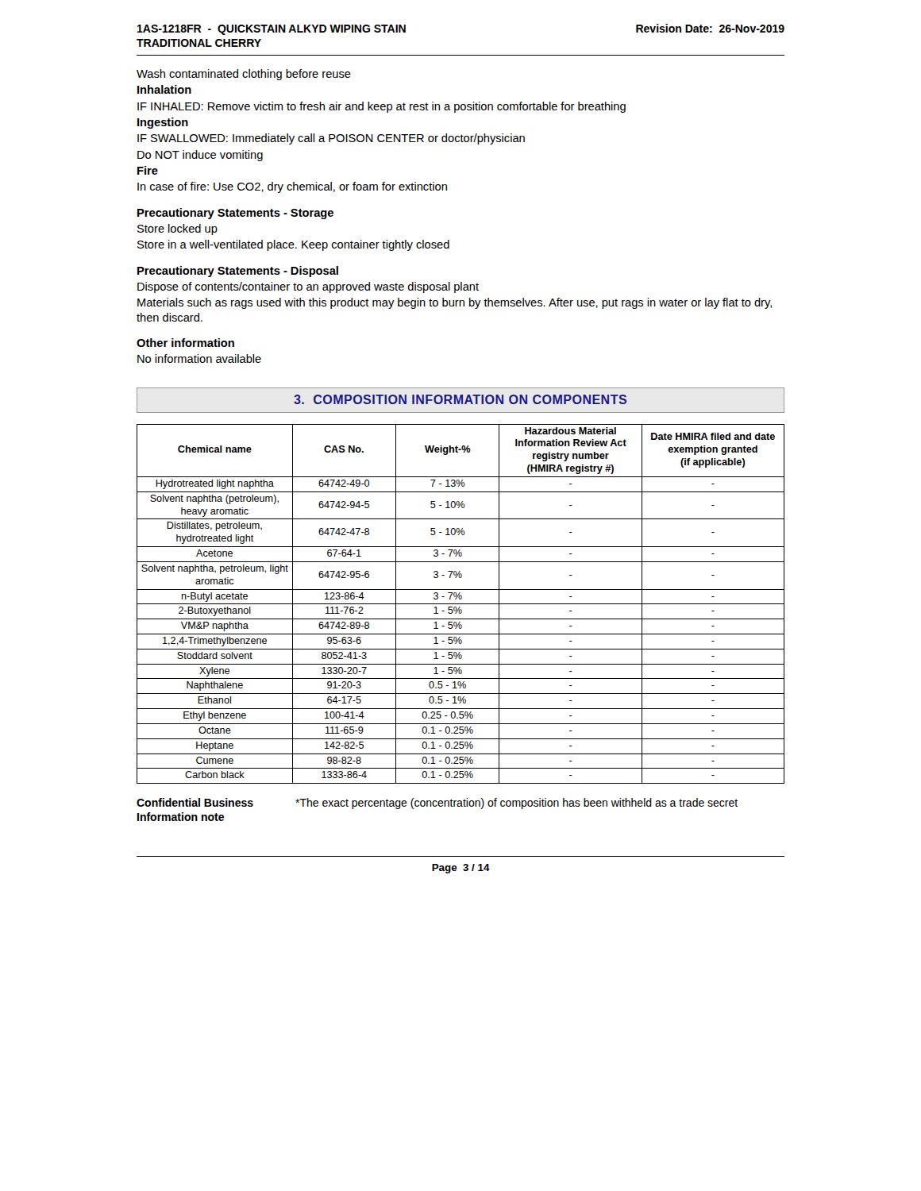1AS-1218FR - QUICKSTAIN ALKYD WIPING STAIN
TRADITIONAL CHERRY
Revision Date: 26-Nov-2019
Wash contaminated clothing before reuse
Inhalation
IF INHALED: Remove victim to fresh air and keep at rest in a position comfortable for breathing
Ingestion
IF SWALLOWED: Immediately call a POISON CENTER or doctor/physician
Do NOT induce vomiting
Fire
In case of fire: Use CO2, dry chemical, or foam for extinction
Precautionary Statements - Storage
Store locked up
Store in a well-ventilated place. Keep container tightly closed
Precautionary Statements - Disposal
Dispose of contents/container to an approved waste disposal plant
Materials such as rags used with this product may begin to burn by themselves. After use, put rags in water or lay flat to dry, then discard.
Other information
No information available
3. COMPOSITION INFORMATION ON COMPONENTS
| Chemical name | CAS No. | Weight-% | Hazardous Material Information Review Act registry number (HMIRA registry #) | Date HMIRA filed and date exemption granted (if applicable) |
| --- | --- | --- | --- | --- |
| Hydrotreated light naphtha | 64742-49-0 | 7 - 13% | - | - |
| Solvent naphtha (petroleum), heavy aromatic | 64742-94-5 | 5 - 10% | - | - |
| Distillates, petroleum, hydrotreated light | 64742-47-8 | 5 - 10% | - | - |
| Acetone | 67-64-1 | 3 - 7% | - | - |
| Solvent naphtha, petroleum, light aromatic | 64742-95-6 | 3 - 7% | - | - |
| n-Butyl acetate | 123-86-4 | 3 - 7% | - | - |
| 2-Butoxyethanol | 111-76-2 | 1 - 5% | - | - |
| VM&P naphtha | 64742-89-8 | 1 - 5% | - | - |
| 1,2,4-Trimethylbenzene | 95-63-6 | 1 - 5% | - | - |
| Stoddard solvent | 8052-41-3 | 1 - 5% | - | - |
| Xylene | 1330-20-7 | 1 - 5% | - | - |
| Naphthalene | 91-20-3 | 0.5 - 1% | - | - |
| Ethanol | 64-17-5 | 0.5 - 1% | - | - |
| Ethyl benzene | 100-41-4 | 0.25 - 0.5% | - | - |
| Octane | 111-65-9 | 0.1 - 0.25% | - | - |
| Heptane | 142-82-5 | 0.1 - 0.25% | - | - |
| Cumene | 98-82-8 | 0.1 - 0.25% | - | - |
| Carbon black | 1333-86-4 | 0.1 - 0.25% | - | - |
Confidential Business Information note
*The exact percentage (concentration) of composition has been withheld as a trade secret
Page 3 / 14